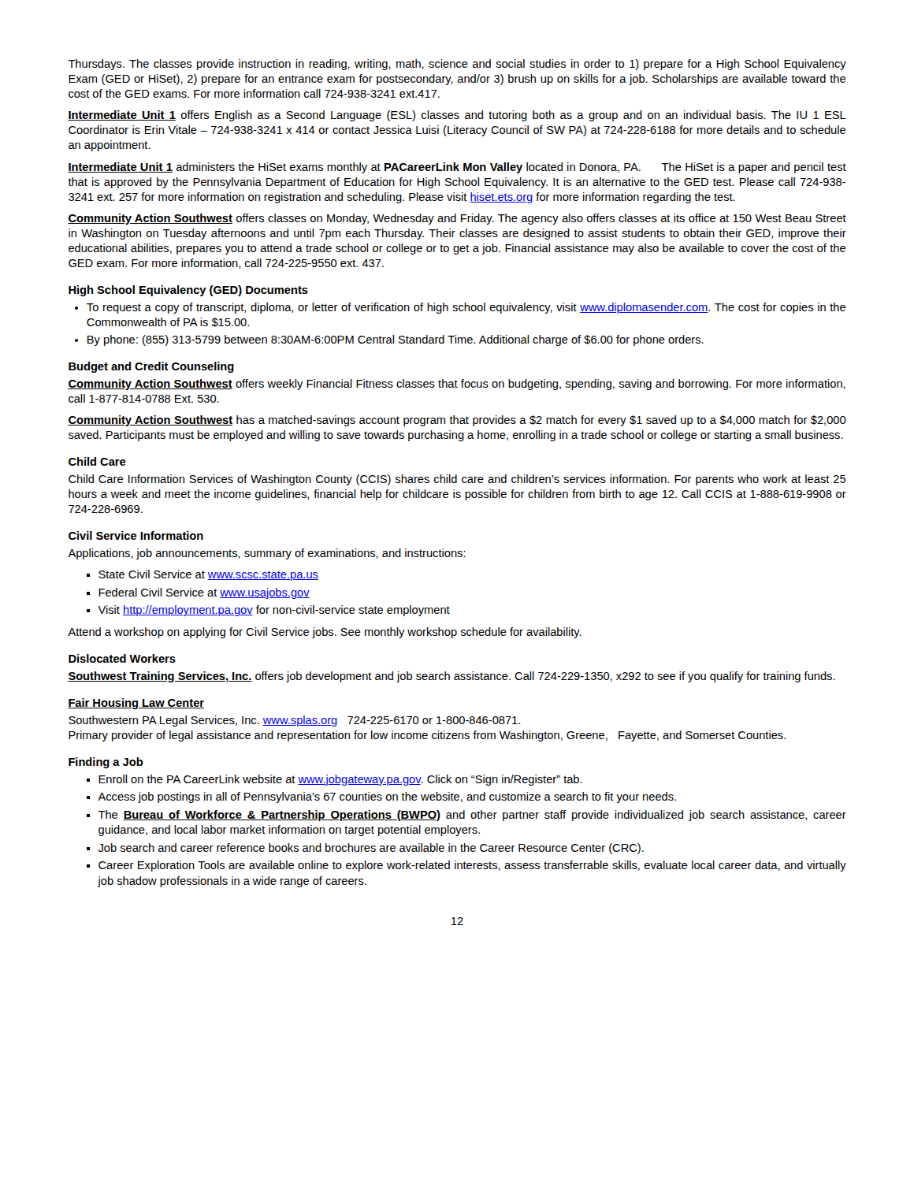Thursdays. The classes provide instruction in reading, writing, math, science and social studies in order to 1) prepare for a High School Equivalency Exam (GED or HiSet), 2) prepare for an entrance exam for postsecondary, and/or 3) brush up on skills for a job. Scholarships are available toward the cost of the GED exams. For more information call 724-938-3241 ext.417.
Intermediate Unit 1 offers English as a Second Language (ESL) classes and tutoring both as a group and on an individual basis. The IU 1 ESL Coordinator is Erin Vitale – 724-938-3241 x 414 or contact Jessica Luisi (Literacy Council of SW PA) at 724-228-6188 for more details and to schedule an appointment.
Intermediate Unit 1 administers the HiSet exams monthly at PACareerLink Mon Valley located in Donora, PA. The HiSet is a paper and pencil test that is approved by the Pennsylvania Department of Education for High School Equivalency. It is an alternative to the GED test. Please call 724-938-3241 ext. 257 for more information on registration and scheduling. Please visit hiset.ets.org for more information regarding the test.
Community Action Southwest offers classes on Monday, Wednesday and Friday. The agency also offers classes at its office at 150 West Beau Street in Washington on Tuesday afternoons and until 7pm each Thursday. Their classes are designed to assist students to obtain their GED, improve their educational abilities, prepares you to attend a trade school or college or to get a job. Financial assistance may also be available to cover the cost of the GED exam. For more information, call 724-225-9550 ext. 437.
High School Equivalency (GED) Documents
To request a copy of transcript, diploma, or letter of verification of high school equivalency, visit www.diplomasender.com. The cost for copies in the Commonwealth of PA is $15.00.
By phone: (855) 313-5799 between 8:30AM-6:00PM Central Standard Time. Additional charge of $6.00 for phone orders.
Budget and Credit Counseling
Community Action Southwest offers weekly Financial Fitness classes that focus on budgeting, spending, saving and borrowing. For more information, call 1-877-814-0788 Ext. 530.
Community Action Southwest has a matched-savings account program that provides a $2 match for every $1 saved up to a $4,000 match for $2,000 saved. Participants must be employed and willing to save towards purchasing a home, enrolling in a trade school or college or starting a small business.
Child Care
Child Care Information Services of Washington County (CCIS) shares child care and children’s services information. For parents who work at least 25 hours a week and meet the income guidelines, financial help for childcare is possible for children from birth to age 12. Call CCIS at 1-888-619-9908 or 724-228-6969.
Civil Service Information
Applications, job announcements, summary of examinations, and instructions:
State Civil Service at www.scsc.state.pa.us
Federal Civil Service at www.usajobs.gov
Visit http://employment.pa.gov for non-civil-service state employment
Attend a workshop on applying for Civil Service jobs. See monthly workshop schedule for availability.
Dislocated Workers
Southwest Training Services, Inc. offers job development and job search assistance. Call 724-229-1350, x292 to see if you qualify for training funds.
Fair Housing Law Center
Southwestern PA Legal Services, Inc. www.splas.org 724-225-6170 or 1-800-846-0871.
Primary provider of legal assistance and representation for low income citizens from Washington, Greene, Fayette, and Somerset Counties.
Finding a Job
Enroll on the PA CareerLink website at www.jobgateway.pa.gov. Click on “Sign in/Register” tab.
Access job postings in all of Pennsylvania’s 67 counties on the website, and customize a search to fit your needs.
The Bureau of Workforce & Partnership Operations (BWPO) and other partner staff provide individualized job search assistance, career guidance, and local labor market information on target potential employers.
Job search and career reference books and brochures are available in the Career Resource Center (CRC).
Career Exploration Tools are available online to explore work-related interests, assess transferrable skills, evaluate local career data, and virtually job shadow professionals in a wide range of careers.
12